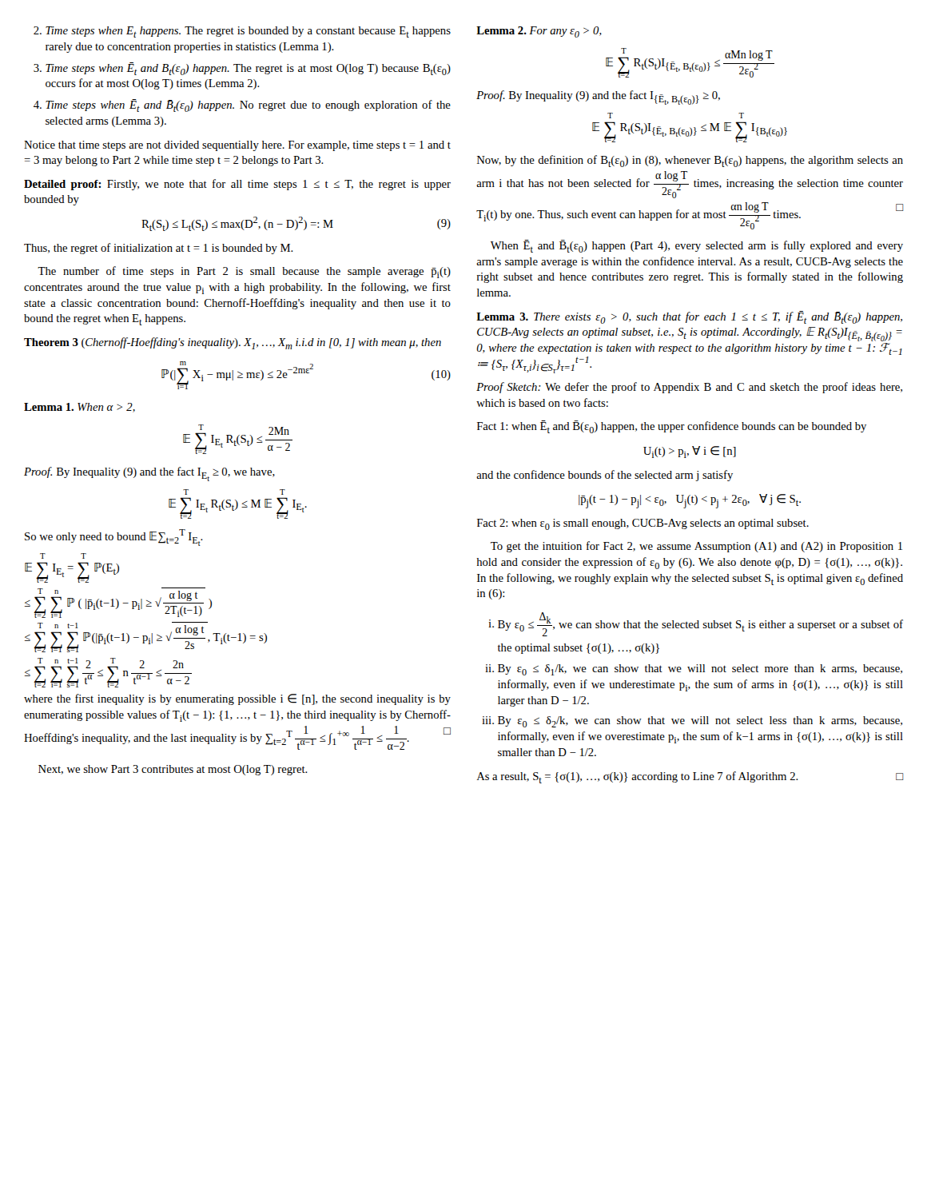Time steps when Et happens. The regret is bounded by a constant because Et happens rarely due to concentration properties in statistics (Lemma 1).
Time steps when Ēt and Bt(ε0) happen. The regret is at most O(log T) because Bt(ε0) occurs for at most O(log T) times (Lemma 2).
Time steps when Ēt and B̄t(ε0) happen. No regret due to enough exploration of the selected arms (Lemma 3).
Notice that time steps are not divided sequentially here. For example, time steps t = 1 and t = 3 may belong to Part 2 while time step t = 2 belongs to Part 3.
Detailed proof: Firstly, we note that for all time steps 1 ≤ t ≤ T, the regret is upper bounded by
Rt(St) ≤ Lt(St) ≤ max(D2, (n − D)2) =: M (9)
Thus, the regret of initialization at t = 1 is bounded by M.
The number of time steps in Part 2 is small because the sample average p̄i(t) concentrates around the true value pi with a high probability. In the following, we first state a classic concentration bound: Chernoff-Hoeffding's inequality and then use it to bound the regret when Et happens.
Theorem 3 (Chernoff-Hoeffding's inequality). X1, …, Xm i.i.d in [0, 1] with mean μ, then
ℙ(|m∑i=1 Xi − mμ| ≥ mε) ≤ 2e−2mε2 (10)
Lemma 1. When α > 2,
𝔼 T∑t=2 IEt Rt(St) ≤ 2Mn α − 2
Proof. By Inequality (9) and the fact IEt ≥ 0, we have,
𝔼 T∑t=2 IEt Rt(St) ≤ M 𝔼 T∑t=2 IEt.
So we only need to bound 𝔼∑t=2T IEt.
𝔼 T∑t=2 IEt = T∑t=2 ℙ(Et)
≤ T∑t=2 n∑i=1 ℙ ( |p̄i(t−1) − pi| ≥ √α log t 2Ti(t−1) )
≤ T∑t=2 n∑i=1 t−1∑s=1 ℙ(|p̄i(t−1) − pi| ≥ √α log t 2s, Ti(t−1) = s)
≤ T∑t=2 n∑i=1 t−1∑s=1 2 tα ≤ T∑t=2 n 2 tα−1 ≤ 2n α − 2
where the first inequality is by enumerating possible i ∈ [n], the second inequality is by enumerating possible values of Ti(t − 1): {1, …, t − 1}, the third inequality is by Chernoff-Hoeffding's inequality, and the last inequality is by ∑t=2T 1 tα−1 ≤ ∫1+∞ 1 tα−1 ≤ 1 α−2. □
Next, we show Part 3 contributes at most O(log T) regret.
Lemma 2. For any ε0 > 0,
𝔼 T∑t=2 Rt(St)I{Ēt, Bt(ε0)} ≤ αMn log T 2ε02
Proof. By Inequality (9) and the fact I{Ēt, Bt(ε0)} ≥ 0,
𝔼 T∑t=2 Rt(St)I{Ēt, Bt(ε0)} ≤ M 𝔼 T∑t=2 I{Bt(ε0)}
Now, by the definition of Bt(ε0) in (8), whenever Bt(ε0) happens, the algorithm selects an arm i that has not been selected for α log T 2ε02 times, increasing the selection time counter Ti(t) by one. Thus, such event can happen for at most αn log T 2ε02 times. □
When Ēt and B̄t(ε0) happen (Part 4), every selected arm is fully explored and every arm's sample average is within the confidence interval. As a result, CUCB-Avg selects the right subset and hence contributes zero regret. This is formally stated in the following lemma.
Lemma 3. There exists ε0 > 0, such that for each 1 ≤ t ≤ T, if Ēt and B̄t(ε0) happen, CUCB-Avg selects an optimal subset, i.e., St is optimal. Accordingly, 𝔼 Rt(St)I{Ēt, B̄t(ε0)} = 0, where the expectation is taken with respect to the algorithm history by time t − 1: ℱt−1 ≔ {Sτ, {Xτ,i}i∈Sτ}τ=1t−1.
Proof Sketch: We defer the proof to Appendix B and C and sketch the proof ideas here, which is based on two facts:
Fact 1: when Ēt and B̄(ε0) happen, the upper confidence bounds can be bounded by
Ui(t) > pi, ∀ i ∈ [n]
and the confidence bounds of the selected arm j satisfy
|p̄j(t − 1) − pj| < ε0, Uj(t) < pj + 2ε0, ∀ j ∈ St.
Fact 2: when ε0 is small enough, CUCB-Avg selects an optimal subset.
To get the intuition for Fact 2, we assume Assumption (A1) and (A2) in Proposition 1 hold and consider the expression of ε0 by (6). We also denote φ(p, D) = {σ(1), …, σ(k)}. In the following, we roughly explain why the selected subset St is optimal given ε0 defined in (6):
By ε0 ≤ Δk 2, we can show that the selected subset St is either a superset or a subset of the optimal subset {σ(1), …, σ(k)}
By ε0 ≤ δ1/k, we can show that we will not select more than k arms, because, informally, even if we underestimate pi, the sum of arms in {σ(1), …, σ(k)} is still larger than D − 1/2.
By ε0 ≤ δ2/k, we can show that we will not select less than k arms, because, informally, even if we overestimate pi, the sum of k−1 arms in {σ(1), …, σ(k)} is still smaller than D − 1/2.
As a result, St = {σ(1), …, σ(k)} according to Line 7 of Algorithm 2. □